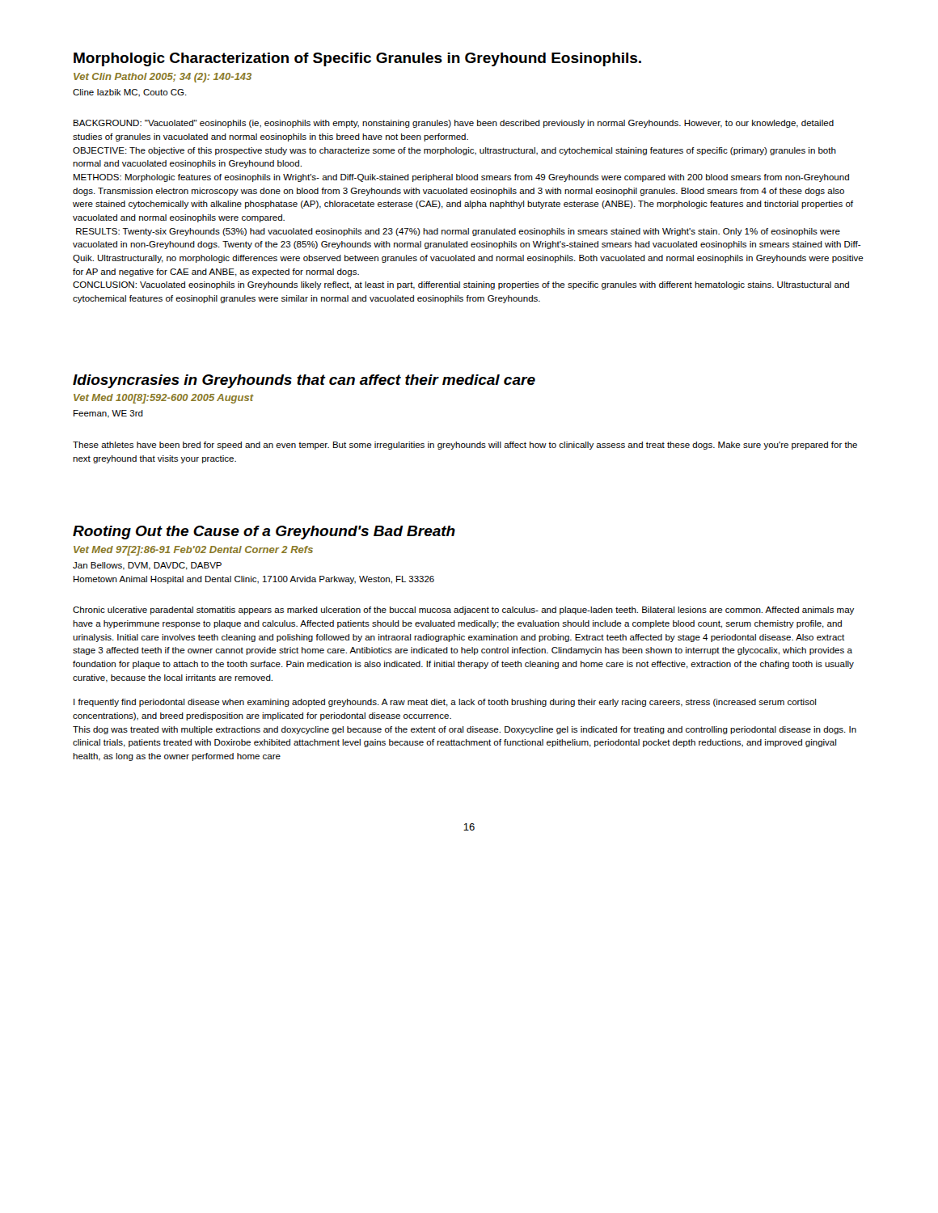Morphologic Characterization of Specific Granules in Greyhound Eosinophils.
Vet Clin Pathol 2005; 34 (2): 140-143
Cline Iazbik MC, Couto CG.
BACKGROUND: "Vacuolated" eosinophils (ie, eosinophils with empty, nonstaining granules) have been described previously in normal Greyhounds. However, to our knowledge, detailed studies of granules in vacuolated and normal eosinophils in this breed have not been performed.
OBJECTIVE: The objective of this prospective study was to characterize some of the morphologic, ultrastructural, and cytochemical staining features of specific (primary) granules in both normal and vacuolated eosinophils in Greyhound blood.
METHODS: Morphologic features of eosinophils in Wright's- and Diff-Quik-stained peripheral blood smears from 49 Greyhounds were compared with 200 blood smears from non-Greyhound dogs. Transmission electron microscopy was done on blood from 3 Greyhounds with vacuolated eosinophils and 3 with normal eosinophil granules. Blood smears from 4 of these dogs also were stained cytochemically with alkaline phosphatase (AP), chloracetate esterase (CAE), and alpha naphthyl butyrate esterase (ANBE). The morphologic features and tinctorial properties of vacuolated and normal eosinophils were compared.
RESULTS: Twenty-six Greyhounds (53%) had vacuolated eosinophils and 23 (47%) had normal granulated eosinophils in smears stained with Wright's stain. Only 1% of eosinophils were vacuolated in non-Greyhound dogs. Twenty of the 23 (85%) Greyhounds with normal granulated eosinophils on Wright's-stained smears had vacuolated eosinophils in smears stained with Diff-Quik. Ultrastructurally, no morphologic differences were observed between granules of vacuolated and normal eosinophils. Both vacuolated and normal eosinophils in Greyhounds were positive for AP and negative for CAE and ANBE, as expected for normal dogs.
CONCLUSION: Vacuolated eosinophils in Greyhounds likely reflect, at least in part, differential staining properties of the specific granules with different hematologic stains. Ultrastuctural and cytochemical features of eosinophil granules were similar in normal and vacuolated eosinophils from Greyhounds.
Idiosyncrasies in Greyhounds that can affect their medical care
Vet Med 100[8]:592-600 2005 August
Feeman, WE 3rd
These athletes have been bred for speed and an even temper. But some irregularities in greyhounds will affect how to clinically assess and treat these dogs. Make sure you're prepared for the next greyhound that visits your practice.
Rooting Out the Cause of a Greyhound's Bad Breath
Vet Med 97[2]:86-91 Feb'02 Dental Corner 2 Refs
Jan Bellows, DVM, DAVDC, DABVP
Hometown Animal Hospital and Dental Clinic, 17100 Arvida Parkway, Weston, FL 33326
Chronic ulcerative paradental stomatitis appears as marked ulceration of the buccal mucosa adjacent to calculus- and plaque-laden teeth. Bilateral lesions are common. Affected animals may have a hyperimmune response to plaque and calculus. Affected patients should be evaluated medically; the evaluation should include a complete blood count, serum chemistry profile, and urinalysis. Initial care involves teeth cleaning and polishing followed by an intraoral radiographic examination and probing. Extract teeth affected by stage 4 periodontal disease. Also extract stage 3 affected teeth if the owner cannot provide strict home care. Antibiotics are indicated to help control infection. Clindamycin has been shown to interrupt the glycocalix, which provides a foundation for plaque to attach to the tooth surface. Pain medication is also indicated. If initial therapy of teeth cleaning and home care is not effective, extraction of the chafing tooth is usually curative, because the local irritants are removed.
I frequently find periodontal disease when examining adopted greyhounds. A raw meat diet, a lack of tooth brushing during their early racing careers, stress (increased serum cortisol concentrations), and breed predisposition are implicated for periodontal disease occurrence.
This dog was treated with multiple extractions and doxycycline gel because of the extent of oral disease. Doxycycline gel is indicated for treating and controlling periodontal disease in dogs. In clinical trials, patients treated with Doxirobe exhibited attachment level gains because of reattachment of functional epithelium, periodontal pocket depth reductions, and improved gingival health, as long as the owner performed home care
16